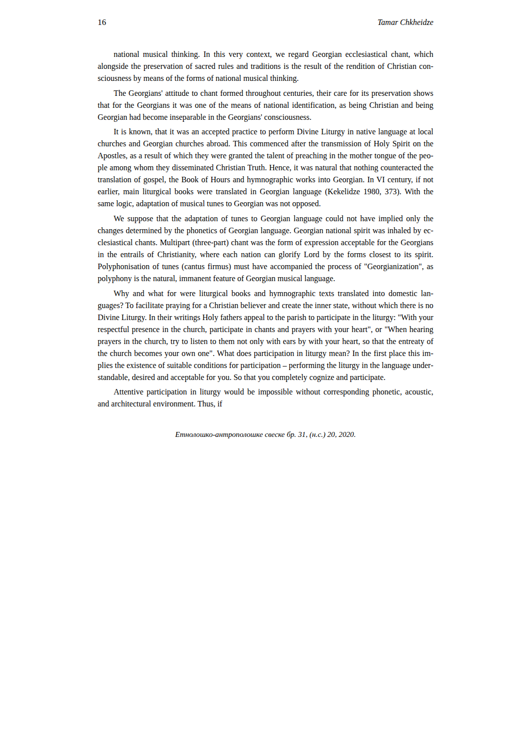16 Tamar Chkheidze
national musical thinking. In this very context, we regard Georgian ecclesiastical chant, which alongside the preservation of sacred rules and traditions is the result of the rendition of Christian consciousness by means of the forms of national musical thinking.
The Georgians' attitude to chant formed throughout centuries, their care for its preservation shows that for the Georgians it was one of the means of national identification, as being Christian and being Georgian had become inseparable in the Georgians' consciousness.
It is known, that it was an accepted practice to perform Divine Liturgy in native language at local churches and Georgian churches abroad. This commenced after the transmission of Holy Spirit on the Apostles, as a result of which they were granted the talent of preaching in the mother tongue of the people among whom they disseminated Christian Truth. Hence, it was natural that nothing counteracted the translation of gospel, the Book of Hours and hymnographic works into Georgian. In VI century, if not earlier, main liturgical books were translated in Georgian language (Kekelidze 1980, 373). With the same logic, adaptation of musical tunes to Georgian was not opposed.
We suppose that the adaptation of tunes to Georgian language could not have implied only the changes determined by the phonetics of Georgian language. Georgian national spirit was inhaled by ecclesiastical chants. Multipart (three-part) chant was the form of expression acceptable for the Georgians in the entrails of Christianity, where each nation can glorify Lord by the forms closest to its spirit. Polyphonisation of tunes (cantus firmus) must have accompanied the process of "Georgianization", as polyphony is the natural, immanent feature of Georgian musical language.
Why and what for were liturgical books and hymnographic texts translated into domestic languages? To facilitate praying for a Christian believer and create the inner state, without which there is no Divine Liturgy. In their writings Holy fathers appeal to the parish to participate in the liturgy: "With your respectful presence in the church, participate in chants and prayers with your heart", or "When hearing prayers in the church, try to listen to them not only with ears by with your heart, so that the entreaty of the church becomes your own one". What does participation in liturgy mean? In the first place this implies the existence of suitable conditions for participation – performing the liturgy in the language understandable, desired and acceptable for you. So that you completely cognize and participate.
Attentive participation in liturgy would be impossible without corresponding phonetic, acoustic, and architectural environment. Thus, if
Етнолошко-антрополошке свеске бр. 31, (н.с.) 20, 2020.